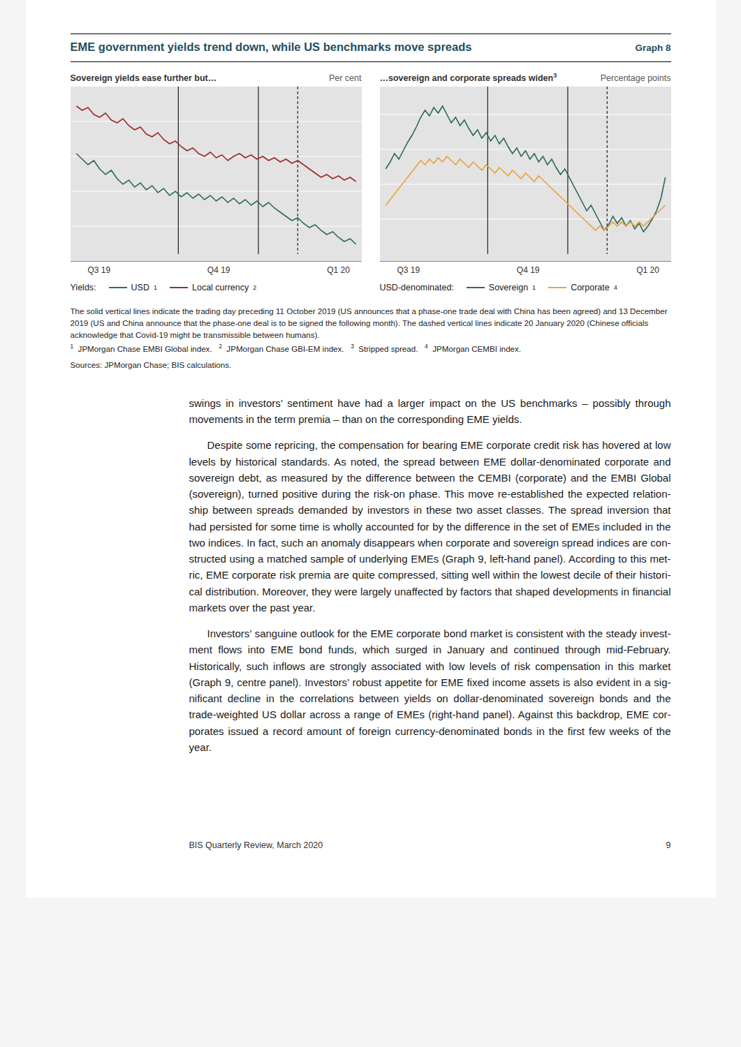EME government yields trend down, while US benchmarks move spreads
Graph 8
Sovereign yields ease further but… Per cent
6.0 5.6 5.2 4.8 4.4
Q3 19 Q4 19 Q1 20
Yields: USD1 Local currency2
…sovereign and corporate spreads widen3 Percentage points
3.75 3.50 3.25 3.00 2.75
Q3 19 Q4 19 Q1 20
USD-denominated: Sovereign1 Corporate4
The solid vertical lines indicate the trading day preceding 11 October 2019 (US announces that a phase-one trade deal with China has been agreed) and 13 December 2019 (US and China announce that the phase-one deal is to be signed the following month). The dashed vertical lines indicate 20 January 2020 (Chinese officials acknowledge that Covid-19 might be transmissible between humans).
1 JPMorgan Chase EMBI Global index. 2 JPMorgan Chase GBI-EM index. 3 Stripped spread. 4 JPMorgan CEMBI index.
Sources: JPMorgan Chase; BIS calculations.
swings in investors’ sentiment have had a larger impact on the US benchmarks – possibly through movements in the term premia – than on the corresponding EME yields.
Despite some repricing, the compensation for bearing EME corporate credit risk has hovered at low levels by historical standards. As noted, the spread between EME dollar-denominated corporate and sovereign debt, as measured by the difference between the CEMBI (corporate) and the EMBI Global (sovereign), turned positive during the risk-on phase. This move re-established the expected relationship between spreads demanded by investors in these two asset classes. The spread inversion that had persisted for some time is wholly accounted for by the difference in the set of EMEs included in the two indices. In fact, such an anomaly disappears when corporate and sovereign spread indices are constructed using a matched sample of underlying EMEs (Graph 9, left-hand panel). According to this metric, EME corporate risk premia are quite compressed, sitting well within the lowest decile of their historical distribution. Moreover, they were largely unaffected by factors that shaped developments in financial markets over the past year.
Investors’ sanguine outlook for the EME corporate bond market is consistent with the steady investment flows into EME bond funds, which surged in January and continued through mid-February. Historically, such inflows are strongly associated with low levels of risk compensation in this market (Graph 9, centre panel). Investors’ robust appetite for EME fixed income assets is also evident in a significant decline in the correlations between yields on dollar-denominated sovereign bonds and the trade-weighted US dollar across a range of EMEs (right-hand panel). Against this backdrop, EME corporates issued a record amount of foreign currency-denominated bonds in the first few weeks of the year.
BIS Quarterly Review, March 2020
9